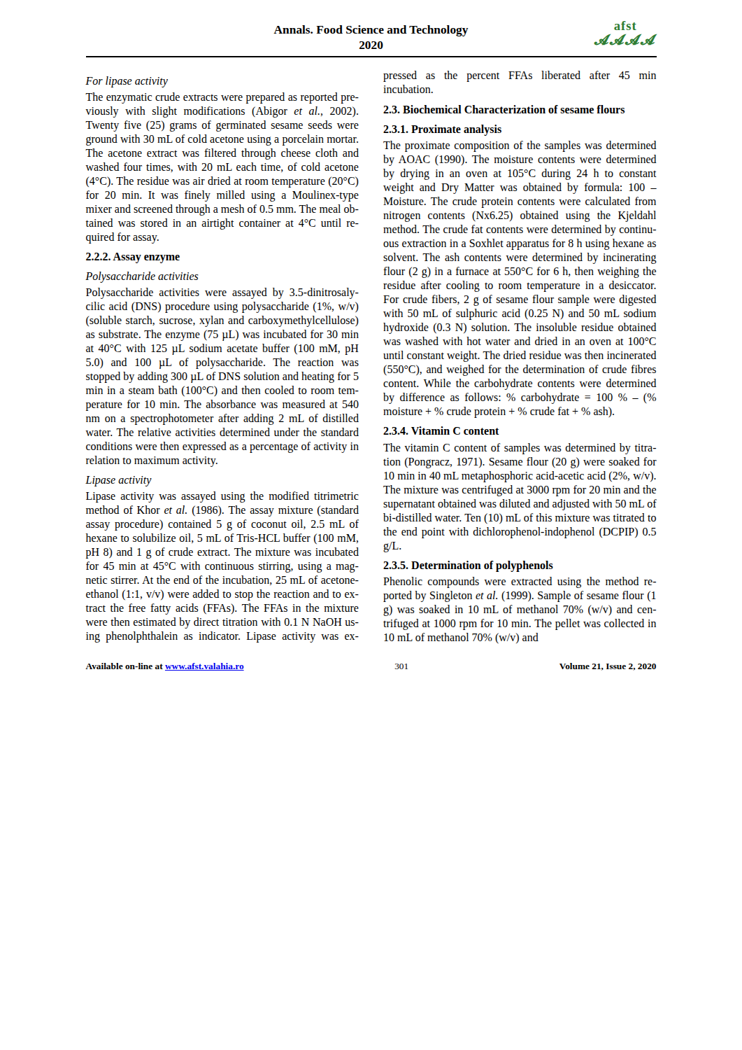Annals. Food Science and Technology
2020
afst 𝓐𝓐𝓐𝓐
For lipase activity
The enzymatic crude extracts were prepared as reported previously with slight modifications (Abigor et al., 2002). Twenty five (25) grams of germinated sesame seeds were ground with 30 mL of cold acetone using a porcelain mortar. The acetone extract was filtered through cheese cloth and washed four times, with 20 mL each time, of cold acetone (4°C). The residue was air dried at room temperature (20°C) for 20 min. It was finely milled using a Moulinex-type mixer and screened through a mesh of 0.5 mm. The meal obtained was stored in an airtight container at 4°C until required for assay.
2.2.2. Assay enzyme
Polysaccharide activities
Polysaccharide activities were assayed by 3.5-dinitrosalycilic acid (DNS) procedure using polysaccharide (1%, w/v) (soluble starch, sucrose, xylan and carboxymethylcellulose) as substrate. The enzyme (75 µL) was incubated for 30 min at 40°C with 125 µL sodium acetate buffer (100 mM, pH 5.0) and 100 µL of polysaccharide. The reaction was stopped by adding 300 µL of DNS solution and heating for 5 min in a steam bath (100°C) and then cooled to room temperature for 10 min. The absorbance was measured at 540 nm on a spectrophotometer after adding 2 mL of distilled water. The relative activities determined under the standard conditions were then expressed as a percentage of activity in relation to maximum activity.
Lipase activity
Lipase activity was assayed using the modified titrimetric method of Khor et al. (1986). The assay mixture (standard assay procedure) contained 5 g of coconut oil, 2.5 mL of hexane to solubilize oil, 5 mL of Tris-HCL buffer (100 mM, pH 8) and 1 g of crude extract. The mixture was incubated for 45 min at 45°C with continuous stirring, using a magnetic stirrer. At the end of the incubation, 25 mL of acetone-ethanol (1:1, v/v) were added to stop the reaction and to extract the free fatty acids (FFAs). The FFAs in the mixture were then estimated by direct titration with 0.1 N NaOH using phenolphthalein as indicator. Lipase activity was expressed as the percent FFAs liberated after 45 min incubation.
2.3. Biochemical Characterization of sesame flours
2.3.1. Proximate analysis
The proximate composition of the samples was determined by AOAC (1990). The moisture contents were determined by drying in an oven at 105°C during 24 h to constant weight and Dry Matter was obtained by formula: 100 – Moisture. The crude protein contents were calculated from nitrogen contents (Nx6.25) obtained using the Kjeldahl method. The crude fat contents were determined by continuous extraction in a Soxhlet apparatus for 8 h using hexane as solvent. The ash contents were determined by incinerating flour (2 g) in a furnace at 550°C for 6 h, then weighing the residue after cooling to room temperature in a desiccator. For crude fibers, 2 g of sesame flour sample were digested with 50 mL of sulphuric acid (0.25 N) and 50 mL sodium hydroxide (0.3 N) solution. The insoluble residue obtained was washed with hot water and dried in an oven at 100°C until constant weight. The dried residue was then incinerated (550°C), and weighed for the determination of crude fibres content. While the carbohydrate contents were determined by difference as follows: % carbohydrate = 100 % – (% moisture + % crude protein + % crude fat + % ash).
2.3.4. Vitamin C content
The vitamin C content of samples was determined by titration (Pongracz, 1971). Sesame flour (20 g) were soaked for 10 min in 40 mL metaphosphoric acid-acetic acid (2%, w/v). The mixture was centrifuged at 3000 rpm for 20 min and the supernatant obtained was diluted and adjusted with 50 mL of bi-distilled water. Ten (10) mL of this mixture was titrated to the end point with dichlorophenol-indophenol (DCPIP) 0.5 g/L.
2.3.5. Determination of polyphenols
Phenolic compounds were extracted using the method reported by Singleton et al. (1999). Sample of sesame flour (1 g) was soaked in 10 mL of methanol 70% (w/v) and centrifuged at 1000 rpm for 10 min. The pellet was collected in 10 mL of methanol 70% (w/v) and
Available on-line at www.afst.valahia.ro 301 Volume 21, Issue 2, 2020